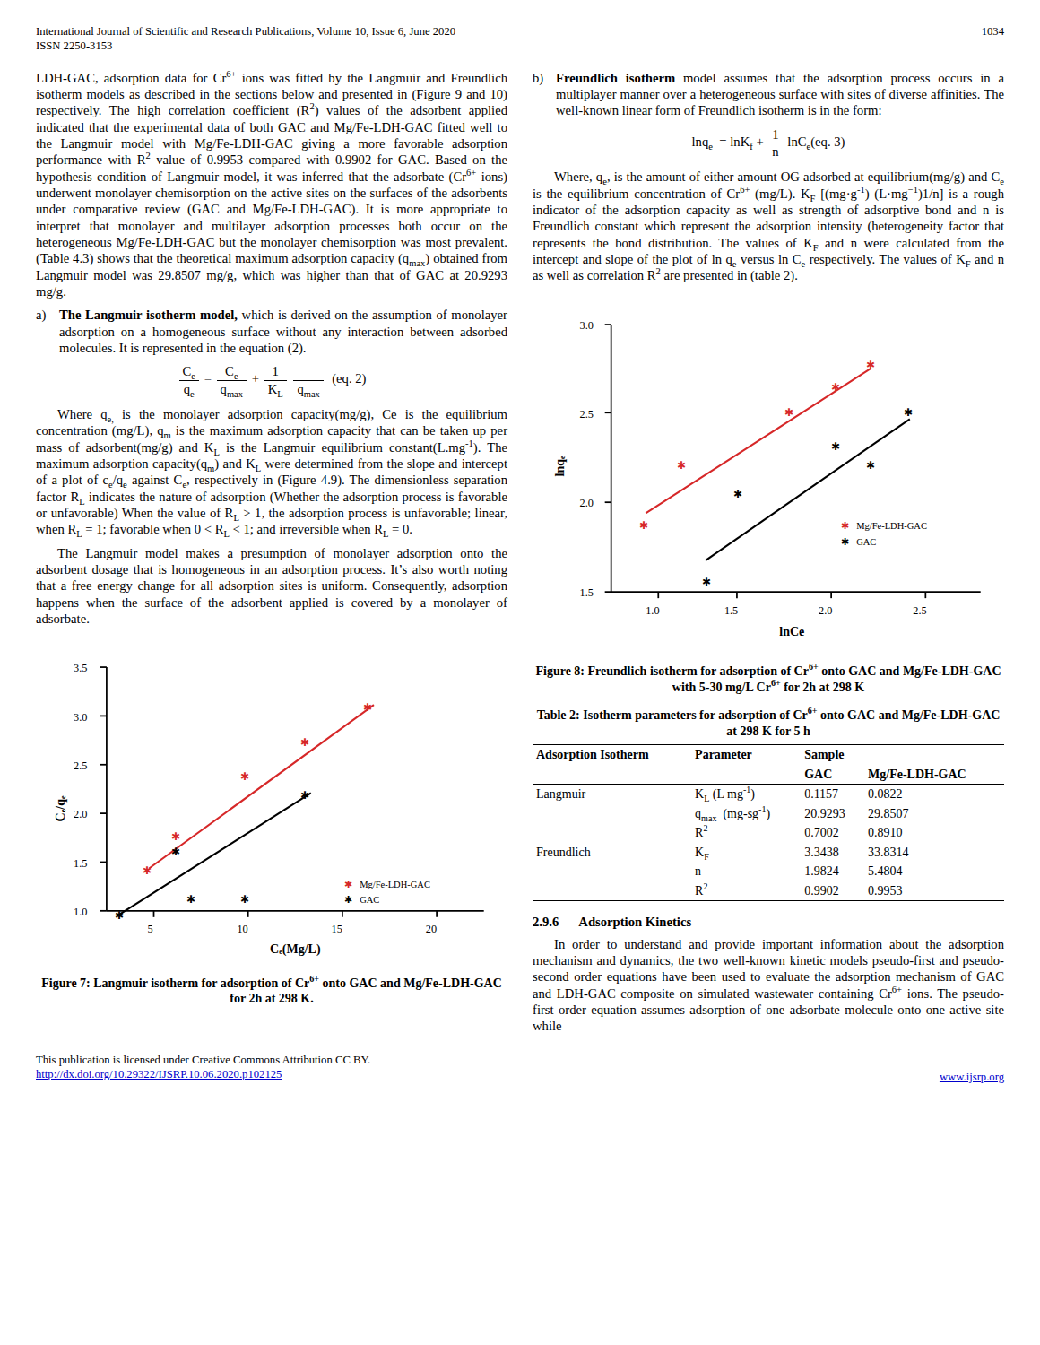International Journal of Scientific and Research Publications, Volume 10, Issue 6, June 2020
ISSN 2250-3153 1034
LDH-GAC, adsorption data for Cr6+ ions was fitted by the Langmuir and Freundlich isotherm models as described in the sections below and presented in (Figure 9 and 10) respectively. The high correlation coefficient (R2) values of the adsorbent applied indicated that the experimental data of both GAC and Mg/Fe-LDH-GAC fitted well to the Langmuir model with Mg/Fe-LDH-GAC giving a more favorable adsorption performance with R2 value of 0.9953 compared with 0.9902 for GAC. Based on the hypothesis condition of Langmuir model, it was inferred that the adsorbate (Cr6+ ions) underwent monolayer chemisorption on the active sites on the surfaces of the adsorbents under comparative review (GAC and Mg/Fe-LDH-GAC). It is more appropriate to interpret that monolayer and multilayer adsorption processes both occur on the heterogeneous Mg/Fe-LDH-GAC but the monolayer chemisorption was most prevalent. (Table 4.3) shows that the theoretical maximum adsorption capacity (qmax) obtained from Langmuir model was 29.8507 mg/g, which was higher than that of GAC at 20.9293 mg/g.
a)
The Langmuir isotherm model, which is derived on the assumption of monolayer adsorption on a homogeneous surface without any interaction between adsorbed molecules. It is represented in the equation (2).
Ce qe = Ce qmax + 1 KL qmax (eq. 2)
Where qe, is the monolayer adsorption capacity(mg/g), Ce is the equilibrium concentration (mg/L), qm is the maximum adsorption capacity that can be taken up per mass of adsorbent(mg/g) and KL is the Langmuir equilibrium constant(L.mg-1). The maximum adsorption capacity(qm) and KL were determined from the slope and intercept of a plot of ce/qe against Ce, respectively in (Figure 4.9). The dimensionless separation factor RL indicates the nature of adsorption (Whether the adsorption process is favorable or unfavorable) When the value of RL > 1, the adsorption process is unfavorable; linear, when RL = 1; favorable when 0 < RL < 1; and irreversible when RL = 0.
The Langmuir model makes a presumption of monolayer adsorption onto the adsorbent dosage that is homogeneous in an adsorption process. It’s also worth noting that a free energy change for all adsorption sites is uniform. Consequently, adsorption happens when the surface of the adsorbent applied is covered by a monolayer of adsorbate.
1.0 1.5 2.0 2.5 3.0 3.5 5 10 15 20 Cₑ/qₑ Cₑ(Mg/L) ✱ ✱ ✱ ✱ ✱ ✱ ✱ ✱ ✱ ✱ ✱Mg/Fe-LDH-GAC ✱GAC
Figure 7: Langmuir isotherm for adsorption of Cr6+ onto GAC and Mg/Fe-LDH-GAC for 2h at 298 K.
b)
Freundlich isotherm model assumes that the adsorption process occurs in a multiplayer manner over a heterogeneous surface with sites of diverse affinities. The well-known linear form of Freundlich isotherm is in the form:
lnqe = lnKf + 1 n lnCe(eq. 3)
Where, qe, is the amount of either amount OG adsorbed at equilibrium(mg/g) and Ce is the equilibrium concentration of Cr6+ (mg/L). KF [(mg·g-1) (L·mg−1)1/n] is a rough indicator of the adsorption capacity as well as strength of adsorptive bond and n is Freundlich constant which represent the adsorption intensity (heterogeneity factor that represents the bond distribution. The values of KF and n were calculated from the intercept and slope of the plot of ln qe versus ln Ce respectively. The values of KF and n as well as correlation R2 are presented in (table 2).
1.5 2.0 2.5 3.0 1.0 1.5 2.0 2.5 lnqₑ lnCe ✱ ✱ ✱ ✱ ✱ ✱ ✱ ✱ ✱ ✱ ✱Mg/Fe-LDH-GAC ✱GAC
Figure 8: Freundlich isotherm for adsorption of Cr6+ onto GAC and Mg/Fe-LDH-GAC with 5-30 mg/L Cr6+ for 2h at 298 K
Table 2: Isotherm parameters for adsorption of Cr 6+ onto GAC and Mg/Fe-LDH-GAC at 298 K for 5 h
| Adsorption Isotherm | Parameter | Sample |
| --- | --- | --- |
| | | GAC | Mg/Fe-LDH-GAC |
| Langmuir | K L (L mg -1 ) | 0.1157 | 0.0822 |
| | q max (mg-sg -1 ) | 20.9293 | 29.8507 |
| | R 2 | 0.7002 | 0.8910 |
| Freundlich | K F | 3.3438 | 33.8314 |
| | n | 1.9824 | 5.4804 |
| | R 2 | 0.9902 | 0.9953 |
2.9.6 Adsorption Kinetics
In order to understand and provide important information about the adsorption mechanism and dynamics, the two well-known kinetic models pseudo-first and pseudo-second order equations have been used to evaluate the adsorption mechanism of GAC and LDH-GAC composite on simulated wastewater containing Cr6+ ions. The pseudo-first order equation assumes adsorption of one adsorbate molecule onto one active site while
This publication is licensed under Creative Commons Attribution CC BY. http://dx.doi.org/10.29322/IJSRP.10.06.2020.p102125 www.ijsrp.org